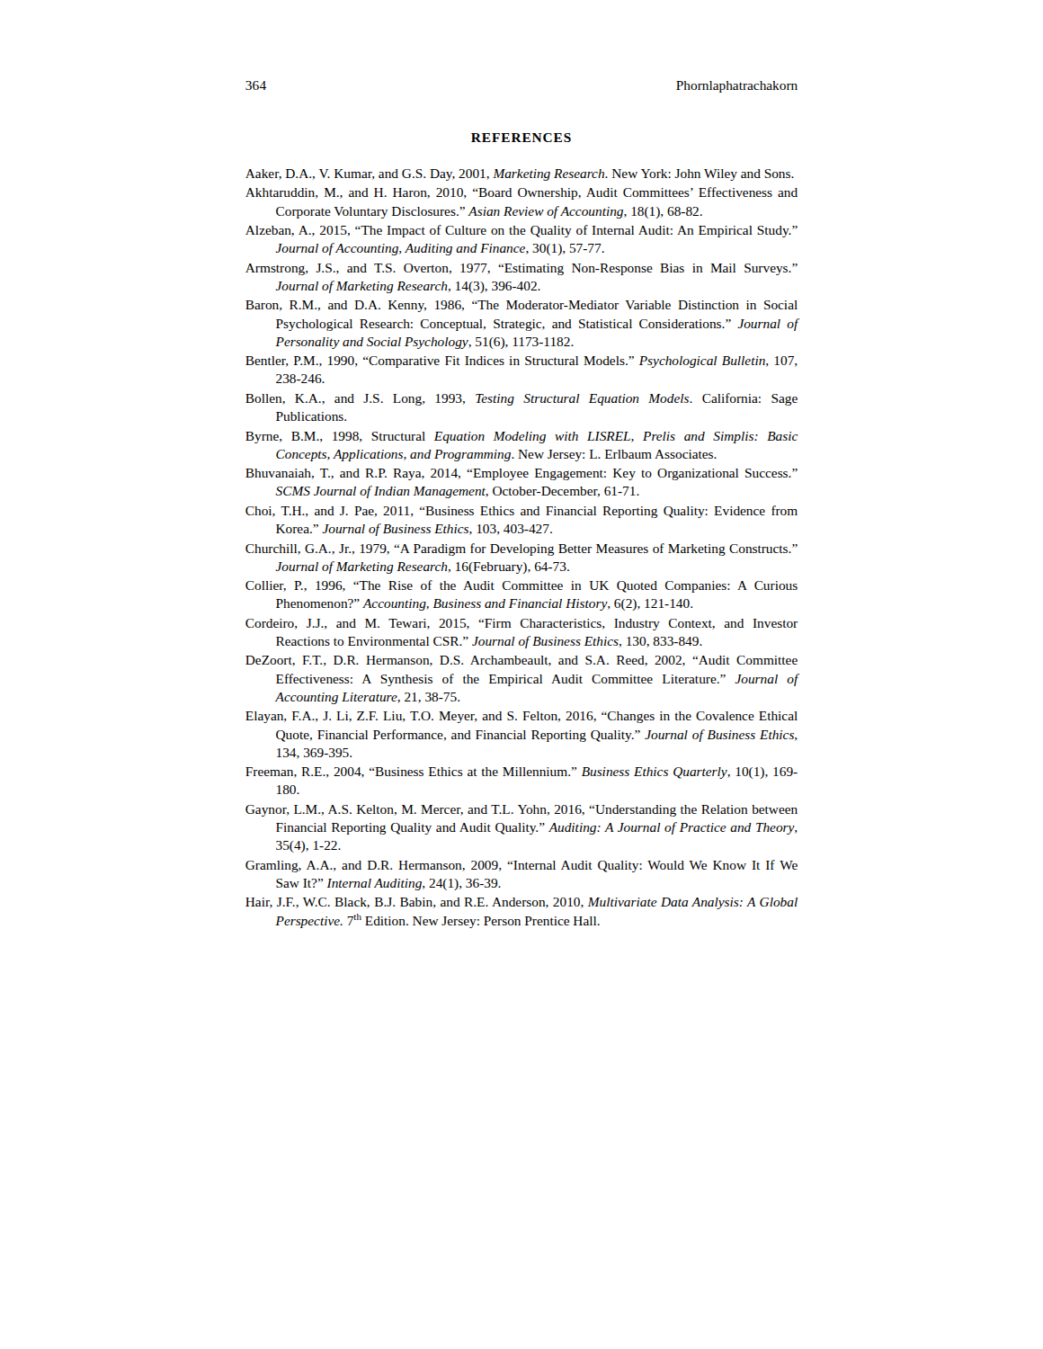364 Phornlaphatrachakorn
REFERENCES
Aaker, D.A., V. Kumar, and G.S. Day, 2001, Marketing Research. New York: John Wiley and Sons.
Akhtaruddin, M., and H. Haron, 2010, “Board Ownership, Audit Committees’ Effectiveness and Corporate Voluntary Disclosures.” Asian Review of Accounting, 18(1), 68-82.
Alzeban, A., 2015, “The Impact of Culture on the Quality of Internal Audit: An Empirical Study.” Journal of Accounting, Auditing and Finance, 30(1), 57-77.
Armstrong, J.S., and T.S. Overton, 1977, “Estimating Non-Response Bias in Mail Surveys.” Journal of Marketing Research, 14(3), 396-402.
Baron, R.M., and D.A. Kenny, 1986, “The Moderator-Mediator Variable Distinction in Social Psychological Research: Conceptual, Strategic, and Statistical Considerations.” Journal of Personality and Social Psychology, 51(6), 1173-1182.
Bentler, P.M., 1990, “Comparative Fit Indices in Structural Models.” Psychological Bulletin, 107, 238-246.
Bollen, K.A., and J.S. Long, 1993, Testing Structural Equation Models. California: Sage Publications.
Byrne, B.M., 1998, Structural Equation Modeling with LISREL, Prelis and Simplis: Basic Concepts, Applications, and Programming. New Jersey: L. Erlbaum Associates.
Bhuvanaiah, T., and R.P. Raya, 2014, “Employee Engagement: Key to Organizational Success.” SCMS Journal of Indian Management, October-December, 61-71.
Choi, T.H., and J. Pae, 2011, “Business Ethics and Financial Reporting Quality: Evidence from Korea.” Journal of Business Ethics, 103, 403-427.
Churchill, G.A., Jr., 1979, “A Paradigm for Developing Better Measures of Marketing Constructs.” Journal of Marketing Research, 16(February), 64-73.
Collier, P., 1996, “The Rise of the Audit Committee in UK Quoted Companies: A Curious Phenomenon?” Accounting, Business and Financial History, 6(2), 121-140.
Cordeiro, J.J., and M. Tewari, 2015, “Firm Characteristics, Industry Context, and Investor Reactions to Environmental CSR.” Journal of Business Ethics, 130, 833-849.
DeZoort, F.T., D.R. Hermanson, D.S. Archambeault, and S.A. Reed, 2002, “Audit Committee Effectiveness: A Synthesis of the Empirical Audit Committee Literature.” Journal of Accounting Literature, 21, 38-75.
Elayan, F.A., J. Li, Z.F. Liu, T.O. Meyer, and S. Felton, 2016, “Changes in the Covalence Ethical Quote, Financial Performance, and Financial Reporting Quality.” Journal of Business Ethics, 134, 369-395.
Freeman, R.E., 2004, “Business Ethics at the Millennium.” Business Ethics Quarterly, 10(1), 169-180.
Gaynor, L.M., A.S. Kelton, M. Mercer, and T.L. Yohn, 2016, “Understanding the Relation between Financial Reporting Quality and Audit Quality.” Auditing: A Journal of Practice and Theory, 35(4), 1-22.
Gramling, A.A., and D.R. Hermanson, 2009, “Internal Audit Quality: Would We Know It If We Saw It?” Internal Auditing, 24(1), 36-39.
Hair, J.F., W.C. Black, B.J. Babin, and R.E. Anderson, 2010, Multivariate Data Analysis: A Global Perspective. 7th Edition. New Jersey: Person Prentice Hall.